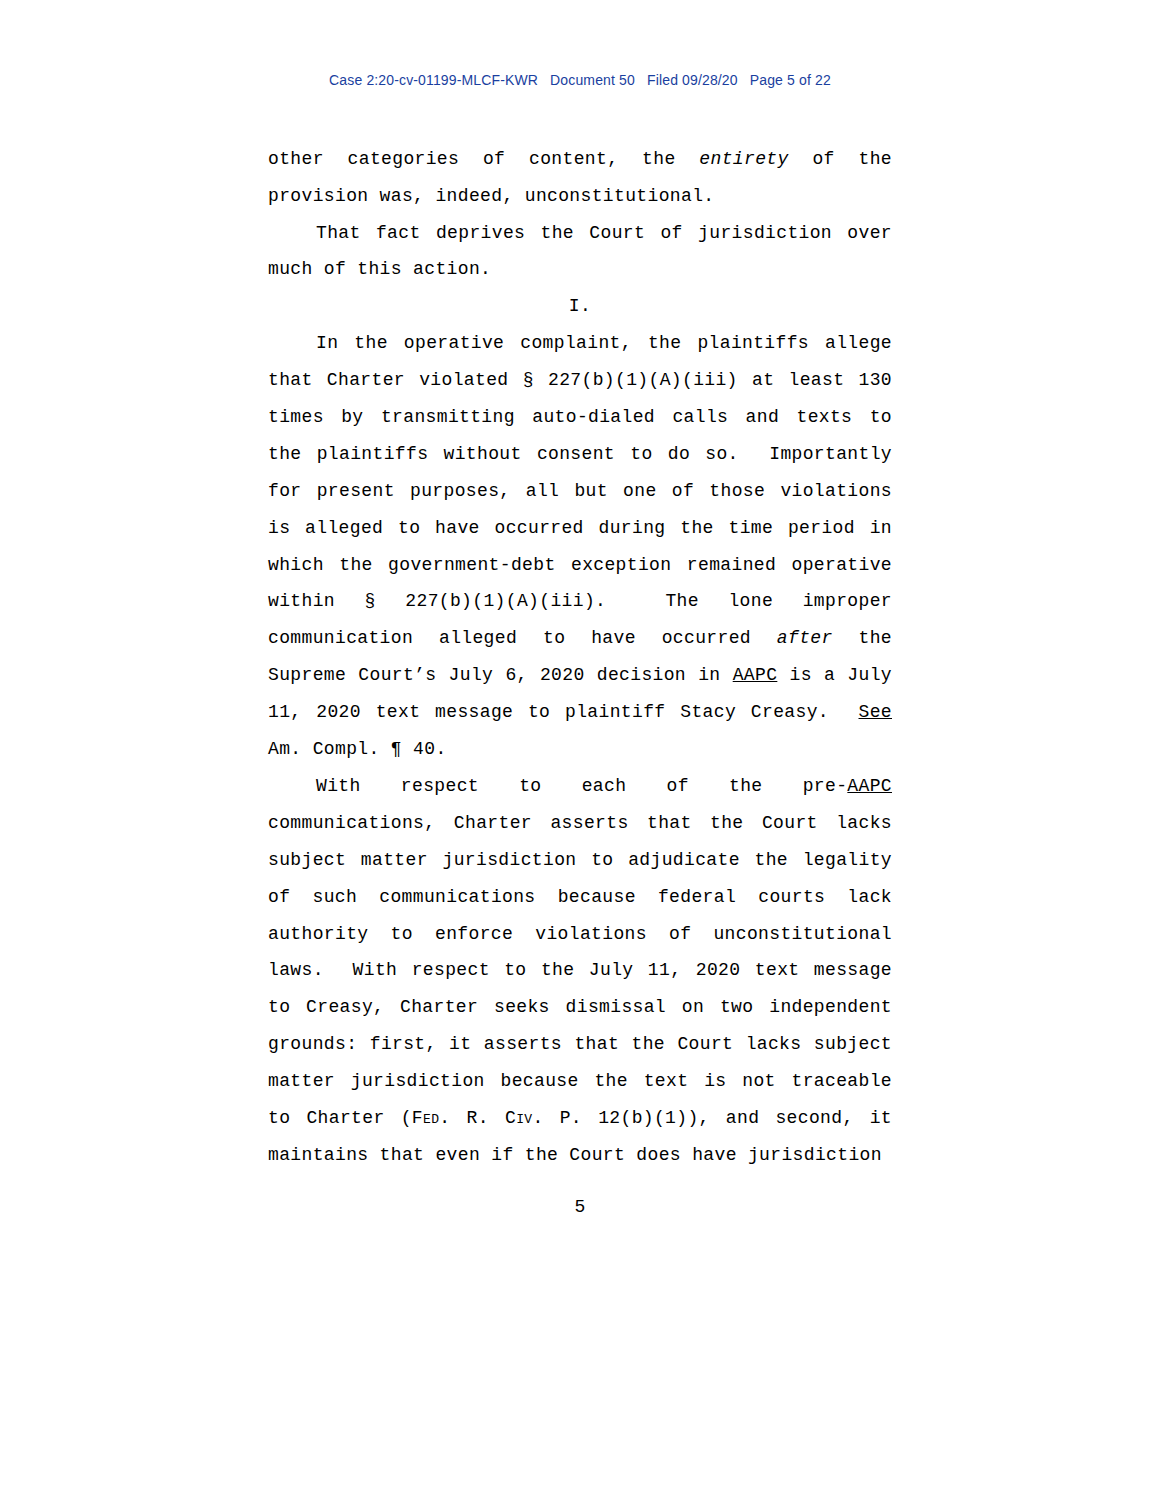Case 2:20-cv-01199-MLCF-KWR Document 50 Filed 09/28/20 Page 5 of 22
other categories of content, the entirety of the provision was, indeed, unconstitutional.
That fact deprives the Court of jurisdiction over much of this action.
I.
In the operative complaint, the plaintiffs allege that Charter violated § 227(b)(1)(A)(iii) at least 130 times by transmitting auto-dialed calls and texts to the plaintiffs without consent to do so. Importantly for present purposes, all but one of those violations is alleged to have occurred during the time period in which the government-debt exception remained operative within § 227(b)(1)(A)(iii). The lone improper communication alleged to have occurred after the Supreme Court’s July 6, 2020 decision in AAPC is a July 11, 2020 text message to plaintiff Stacy Creasy. See Am. Compl. ¶ 40.
With respect to each of the pre-AAPC communications, Charter asserts that the Court lacks subject matter jurisdiction to adjudicate the legality of such communications because federal courts lack authority to enforce violations of unconstitutional laws. With respect to the July 11, 2020 text message to Creasy, Charter seeks dismissal on two independent grounds: first, it asserts that the Court lacks subject matter jurisdiction because the text is not traceable to Charter (Fed. R. Civ. P. 12(b)(1)), and second, it maintains that even if the Court does have jurisdiction
5